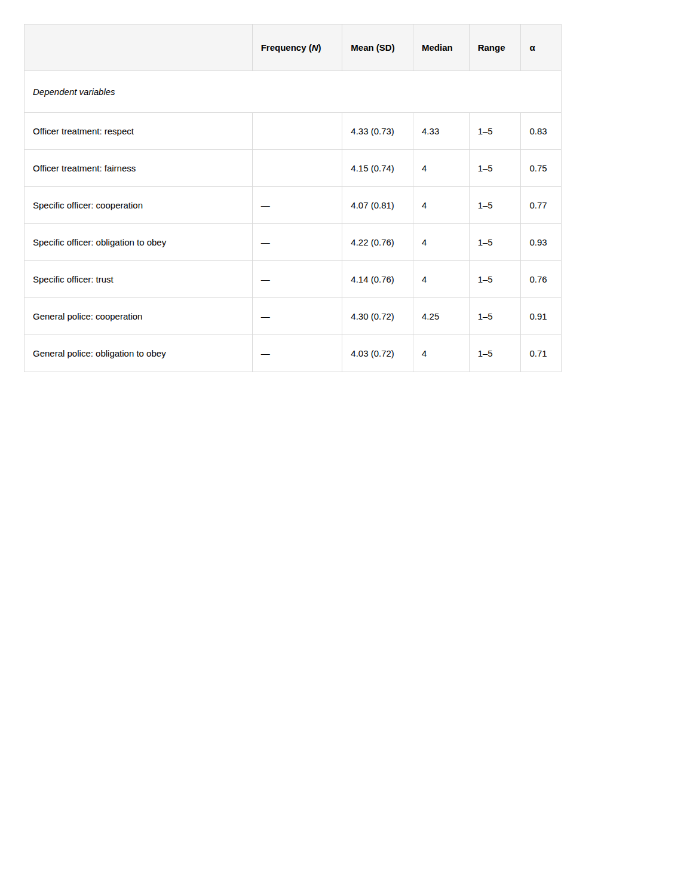| | Frequency ( N ) | Mean (SD) | Median | Range | α |
| --- | --- | --- | --- | --- | --- |
| Dependent variables |
| Officer treatment: respect | | 4.33 (0.73) | 4.33 | 1–5 | 0.83 |
| Officer treatment: fairness | | 4.15 (0.74) | 4 | 1–5 | 0.75 |
| Specific officer: cooperation | — | 4.07 (0.81) | 4 | 1–5 | 0.77 |
| Specific officer: obligation to obey | — | 4.22 (0.76) | 4 | 1–5 | 0.93 |
| Specific officer: trust | — | 4.14 (0.76) | 4 | 1–5 | 0.76 |
| General police: cooperation | — | 4.30 (0.72) | 4.25 | 1–5 | 0.91 |
| General police: obligation to obey | — | 4.03 (0.72) | 4 | 1–5 | 0.71 |